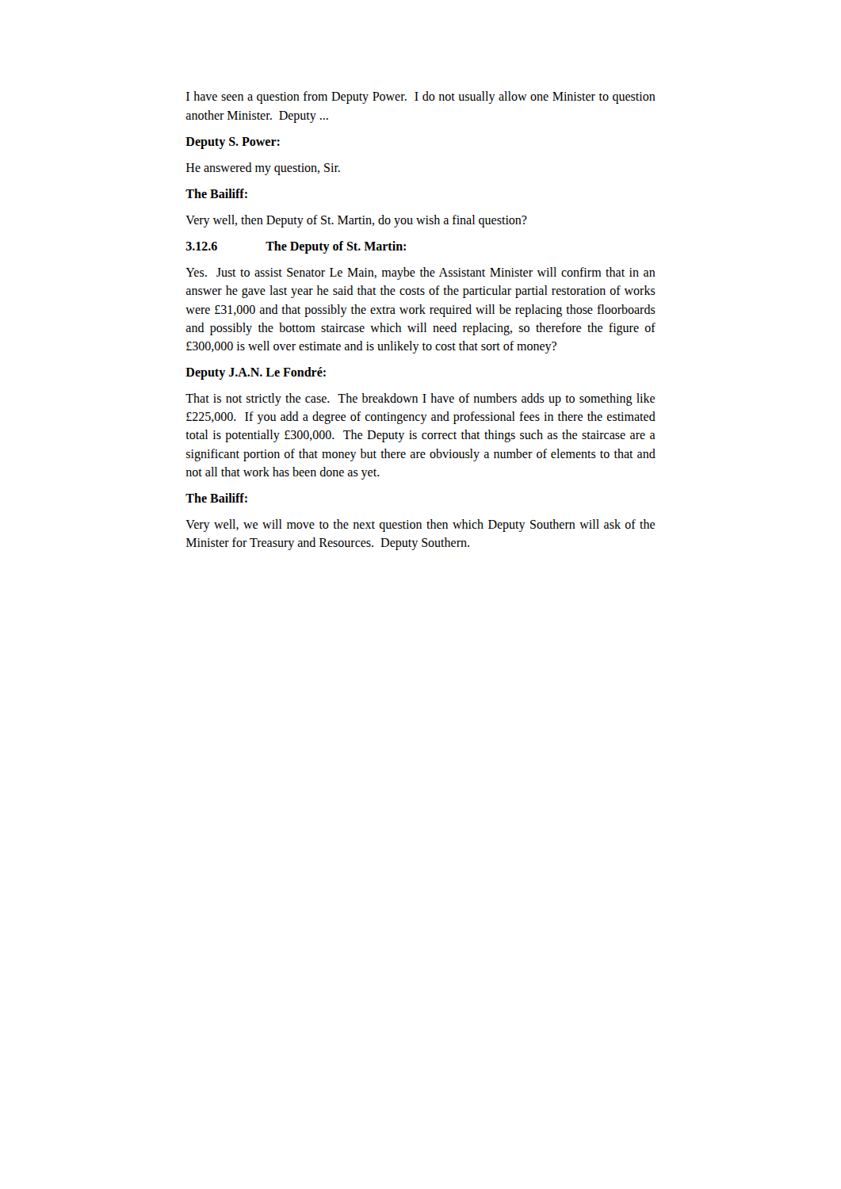I have seen a question from Deputy Power. I do not usually allow one Minister to question another Minister. Deputy ...
Deputy S. Power:
He answered my question, Sir.
The Bailiff:
Very well, then Deputy of St. Martin, do you wish a final question?
3.12.6 The Deputy of St. Martin:
Yes. Just to assist Senator Le Main, maybe the Assistant Minister will confirm that in an answer he gave last year he said that the costs of the particular partial restoration of works were £31,000 and that possibly the extra work required will be replacing those floorboards and possibly the bottom staircase which will need replacing, so therefore the figure of £300,000 is well over estimate and is unlikely to cost that sort of money?
Deputy J.A.N. Le Fondré:
That is not strictly the case. The breakdown I have of numbers adds up to something like £225,000. If you add a degree of contingency and professional fees in there the estimated total is potentially £300,000. The Deputy is correct that things such as the staircase are a significant portion of that money but there are obviously a number of elements to that and not all that work has been done as yet.
The Bailiff:
Very well, we will move to the next question then which Deputy Southern will ask of the Minister for Treasury and Resources. Deputy Southern.